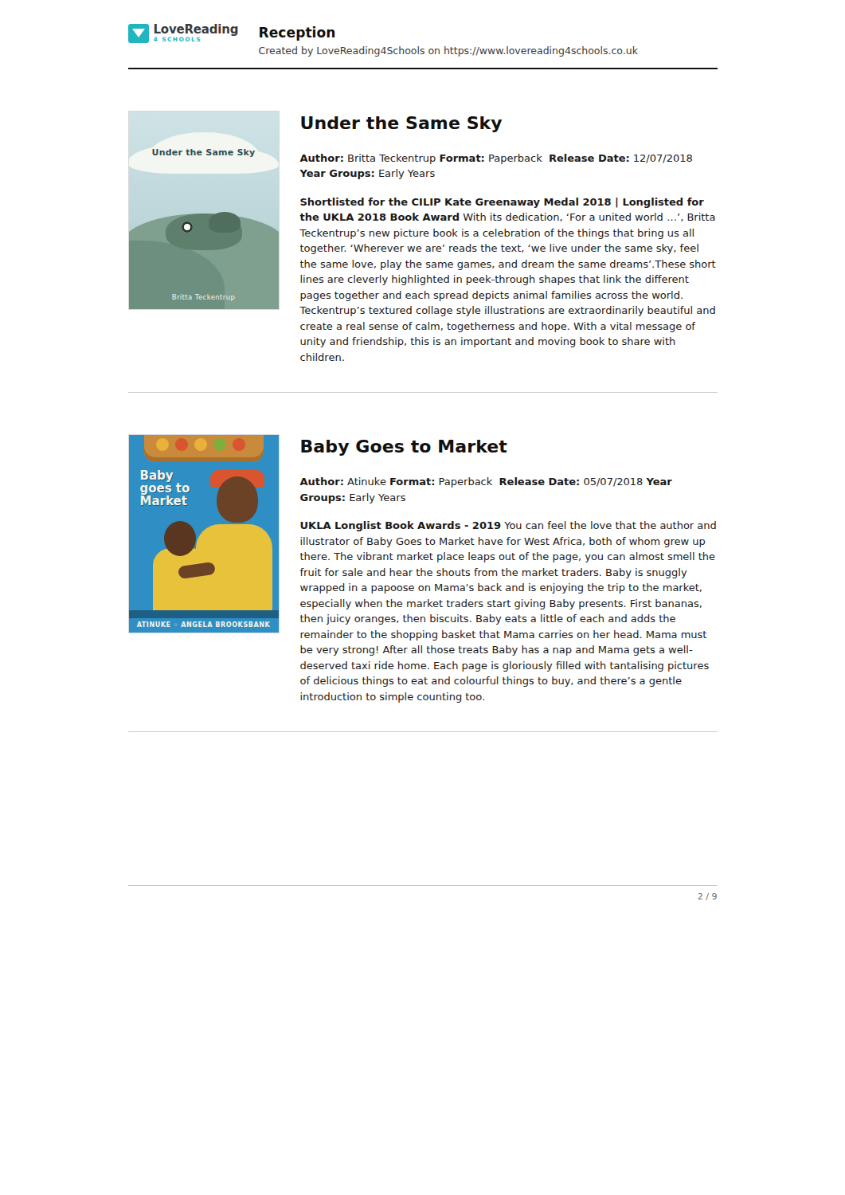LoveReading
4 Schools
Reception
Created by LoveReading4Schools on https://www.lovereading4schools.co.uk
Under the Same Sky
Britta Teckentrup
Under the Same Sky
Author: Britta Teckentrup Format: Paperback Release Date: 12/07/2018 Year Groups: Early Years
Shortlisted for the CILIP Kate Greenaway Medal 2018 | Longlisted for the UKLA 2018 Book Award With its dedication, ‘For a united world …’, Britta Teckentrup’s new picture book is a celebration of the things that bring us all together. ‘Wherever we are’ reads the text, ‘we live under the same sky, feel the same love, play the same games, and dream the same dreams’.These short lines are cleverly highlighted in peek-through shapes that link the different pages together and each spread depicts animal families across the world. Teckentrup’s textured collage style illustrations are extraordinarily beautiful and create a real sense of calm, togetherness and hope. With a vital message of unity and friendship, this is an important and moving book to share with children.
Baby
goes to
Market
ATINUKE ◦ ANGELA BROOKSBANK
Baby Goes to Market
Author: Atinuke Format: Paperback Release Date: 05/07/2018 Year Groups: Early Years
UKLA Longlist Book Awards - 2019 You can feel the love that the author and illustrator of Baby Goes to Market have for West Africa, both of whom grew up there. The vibrant market place leaps out of the page, you can almost smell the fruit for sale and hear the shouts from the market traders. Baby is snuggly wrapped in a papoose on Mama's back and is enjoying the trip to the market, especially when the market traders start giving Baby presents. First bananas, then juicy oranges, then biscuits. Baby eats a little of each and adds the remainder to the shopping basket that Mama carries on her head. Mama must be very strong! After all those treats Baby has a nap and Mama gets a well-deserved taxi ride home. Each page is gloriously filled with tantalising pictures of delicious things to eat and colourful things to buy, and there’s a gentle introduction to simple counting too.
2 / 9